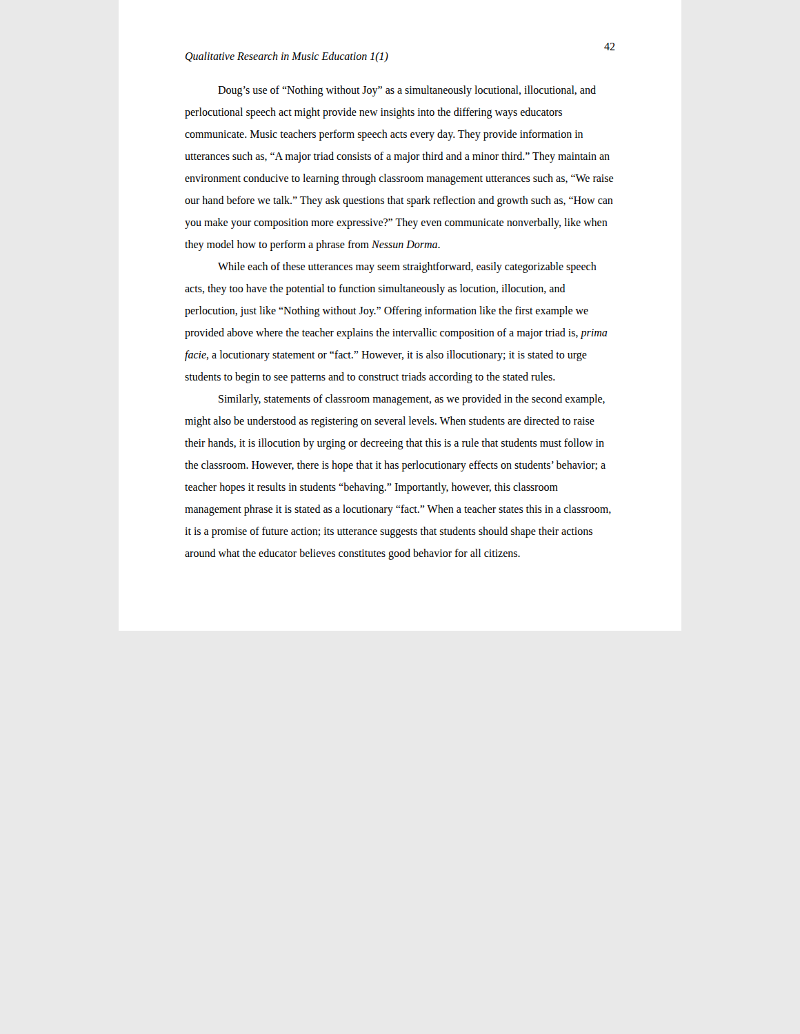42 Qualitative Research in Music Education 1(1)
Doug’s use of “Nothing without Joy” as a simultaneously locutional, illocutional, and perlocutional speech act might provide new insights into the differing ways educators communicate. Music teachers perform speech acts every day. They provide information in utterances such as, “A major triad consists of a major third and a minor third.” They maintain an environment conducive to learning through classroom management utterances such as, “We raise our hand before we talk.” They ask questions that spark reflection and growth such as, “How can you make your composition more expressive?” They even communicate nonverbally, like when they model how to perform a phrase from Nessun Dorma.
While each of these utterances may seem straightforward, easily categorizable speech acts, they too have the potential to function simultaneously as locution, illocution, and perlocution, just like “Nothing without Joy.” Offering information like the first example we provided above where the teacher explains the intervallic composition of a major triad is, prima facie, a locutionary statement or “fact.” However, it is also illocutionary; it is stated to urge students to begin to see patterns and to construct triads according to the stated rules.
Similarly, statements of classroom management, as we provided in the second example, might also be understood as registering on several levels. When students are directed to raise their hands, it is illocution by urging or decreeing that this is a rule that students must follow in the classroom. However, there is hope that it has perlocutionary effects on students’ behavior; a teacher hopes it results in students “behaving.” Importantly, however, this classroom management phrase it is stated as a locutionary “fact.” When a teacher states this in a classroom, it is a promise of future action; its utterance suggests that students should shape their actions around what the educator believes constitutes good behavior for all citizens.